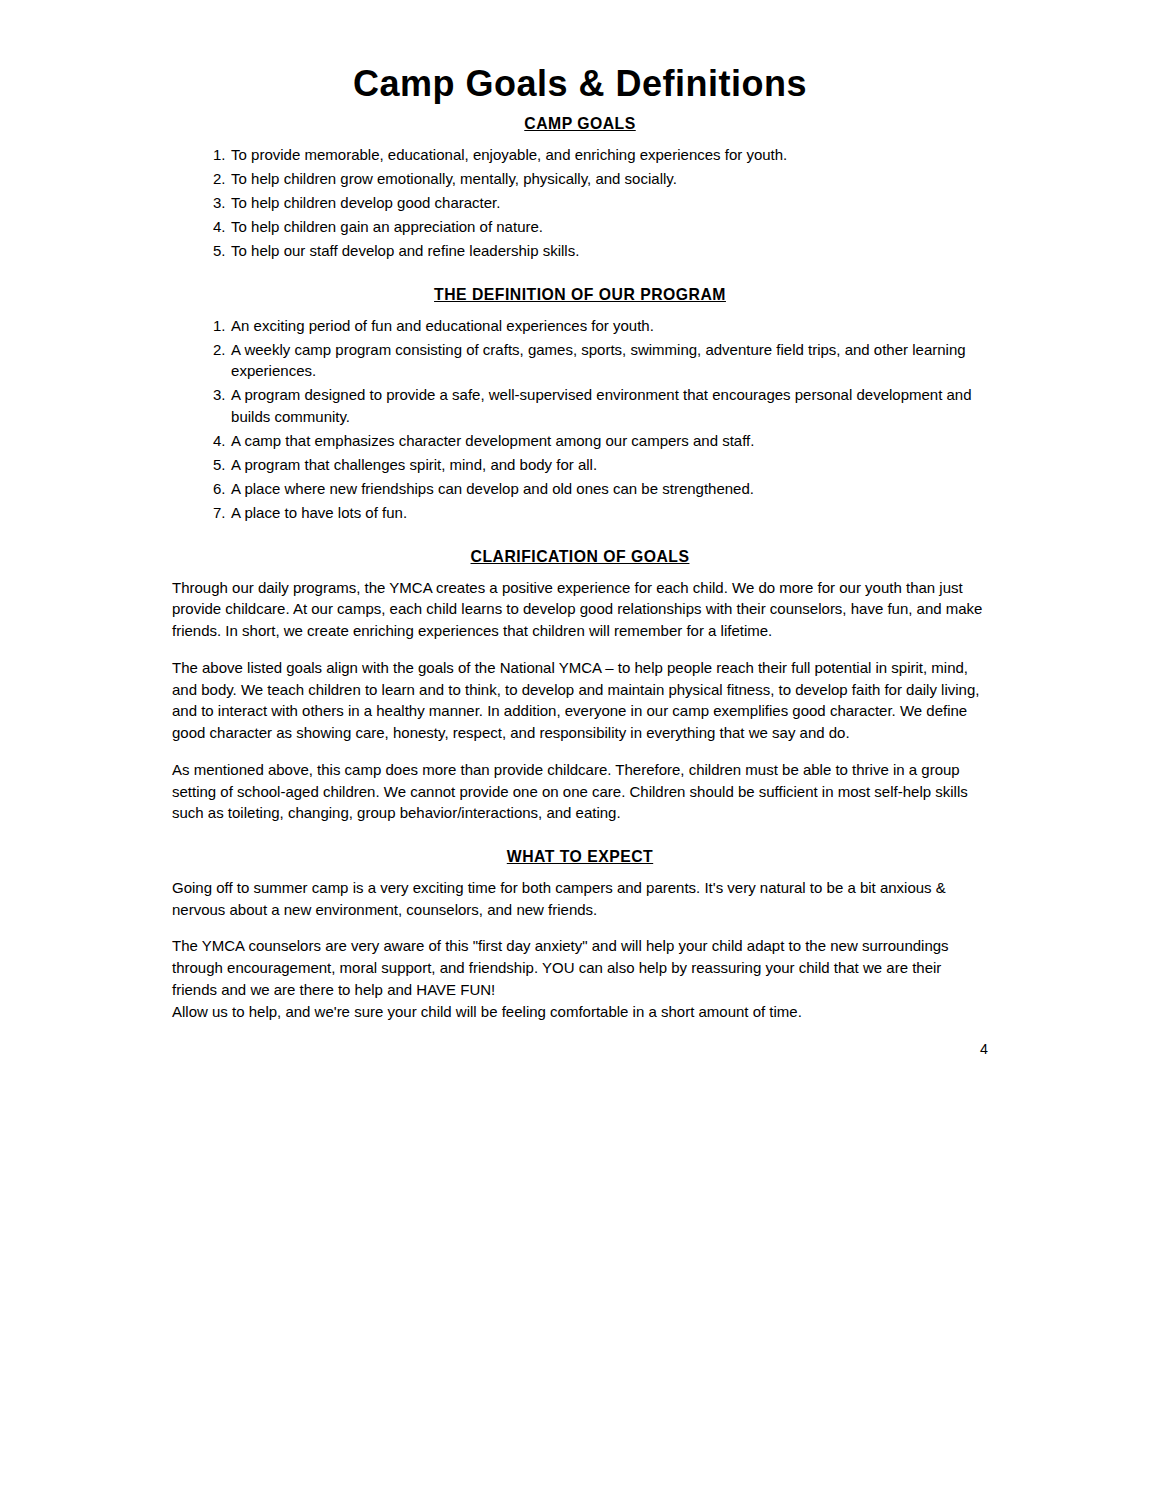Camp Goals & Definitions
CAMP GOALS
To provide memorable, educational, enjoyable, and enriching experiences for youth.
To help children grow emotionally, mentally, physically, and socially.
To help children develop good character.
To help children gain an appreciation of nature.
To help our staff develop and refine leadership skills.
THE DEFINITION OF OUR PROGRAM
An exciting period of fun and educational experiences for youth.
A weekly camp program consisting of crafts, games, sports, swimming, adventure field trips, and other learning experiences.
A program designed to provide a safe, well-supervised environment that encourages personal development and builds community.
A camp that emphasizes character development among our campers and staff.
A program that challenges spirit, mind, and body for all.
A place where new friendships can develop and old ones can be strengthened.
A place to have lots of fun.
CLARIFICATION OF GOALS
Through our daily programs, the YMCA creates a positive experience for each child. We do more for our youth than just provide childcare. At our camps, each child learns to develop good relationships with their counselors, have fun, and make friends. In short, we create enriching experiences that children will remember for a lifetime.
The above listed goals align with the goals of the National YMCA – to help people reach their full potential in spirit, mind, and body. We teach children to learn and to think, to develop and maintain physical fitness, to develop faith for daily living, and to interact with others in a healthy manner. In addition, everyone in our camp exemplifies good character. We define good character as showing care, honesty, respect, and responsibility in everything that we say and do.
As mentioned above, this camp does more than provide childcare. Therefore, children must be able to thrive in a group setting of school-aged children. We cannot provide one on one care. Children should be sufficient in most self-help skills such as toileting, changing, group behavior/interactions, and eating.
WHAT TO EXPECT
Going off to summer camp is a very exciting time for both campers and parents. It's very natural to be a bit anxious & nervous about a new environment, counselors, and new friends.
The YMCA counselors are very aware of this "first day anxiety" and will help your child adapt to the new surroundings through encouragement, moral support, and friendship. YOU can also help by reassuring your child that we are their friends and we are there to help and HAVE FUN!
Allow us to help, and we're sure your child will be feeling comfortable in a short amount of time.
4